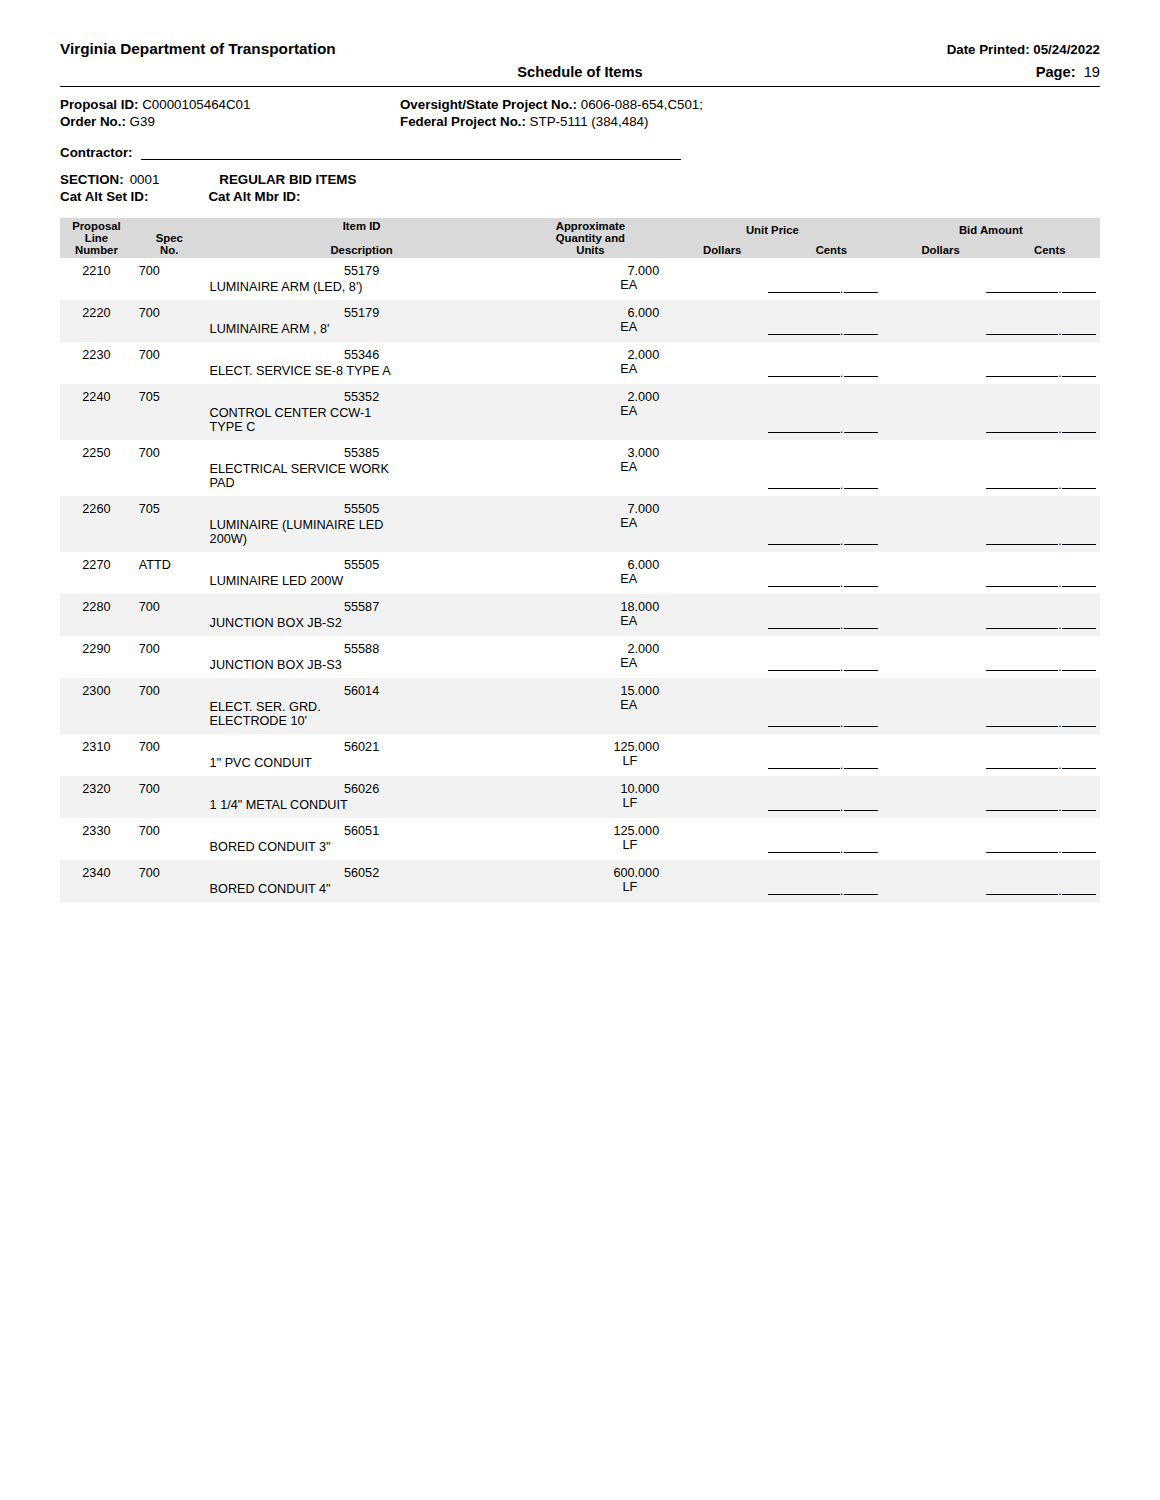Virginia Department of Transportation
Date Printed: 05/24/2022
Schedule of Items Page: 19
Proposal ID: C0000105464C01
Order No.: G39
Oversight/State Project No.: 0606-088-654,C501;
Federal Project No.: STP-5111 (384,484)
Contractor:
SECTION: 0001
REGULAR BID ITEMS
Cat Alt Set ID:
Cat Alt Mbr ID:
| Proposal Line Number | Spec No. | Item ID Description | Approximate Quantity and Units | Unit Price | Bid Amount |
| --- | --- | --- | --- | --- | --- |
| Dollars | Cents | Dollars | Cents |
| 2210 | 700 | 55179 LUMINAIRE ARM (LED, 8') | 7.000 EA | . | . |
| 2220 | 700 | 55179 LUMINAIRE ARM , 8' | 6.000 EA | . | . |
| 2230 | 700 | 55346 ELECT. SERVICE SE-8 TYPE A | 2.000 EA | . | . |
| 2240 | 705 | 55352 CONTROL CENTER CCW-1 TYPE C | 2.000 EA | . | . |
| 2250 | 700 | 55385 ELECTRICAL SERVICE WORK PAD | 3.000 EA | . | . |
| 2260 | 705 | 55505 LUMINAIRE (LUMINAIRE LED 200W) | 7.000 EA | . | . |
| 2270 | ATTD | 55505 LUMINAIRE LED 200W | 6.000 EA | . | . |
| 2280 | 700 | 55587 JUNCTION BOX JB-S2 | 18.000 EA | . | . |
| 2290 | 700 | 55588 JUNCTION BOX JB-S3 | 2.000 EA | . | . |
| 2300 | 700 | 56014 ELECT. SER. GRD. ELECTRODE 10' | 15.000 EA | . | . |
| 2310 | 700 | 56021 1" PVC CONDUIT | 125.000 LF | . | . |
| 2320 | 700 | 56026 1 1/4" METAL CONDUIT | 10.000 LF | . | . |
| 2330 | 700 | 56051 BORED CONDUIT 3" | 125.000 LF | . | . |
| 2340 | 700 | 56052 BORED CONDUIT 4" | 600.000 LF | . | . |